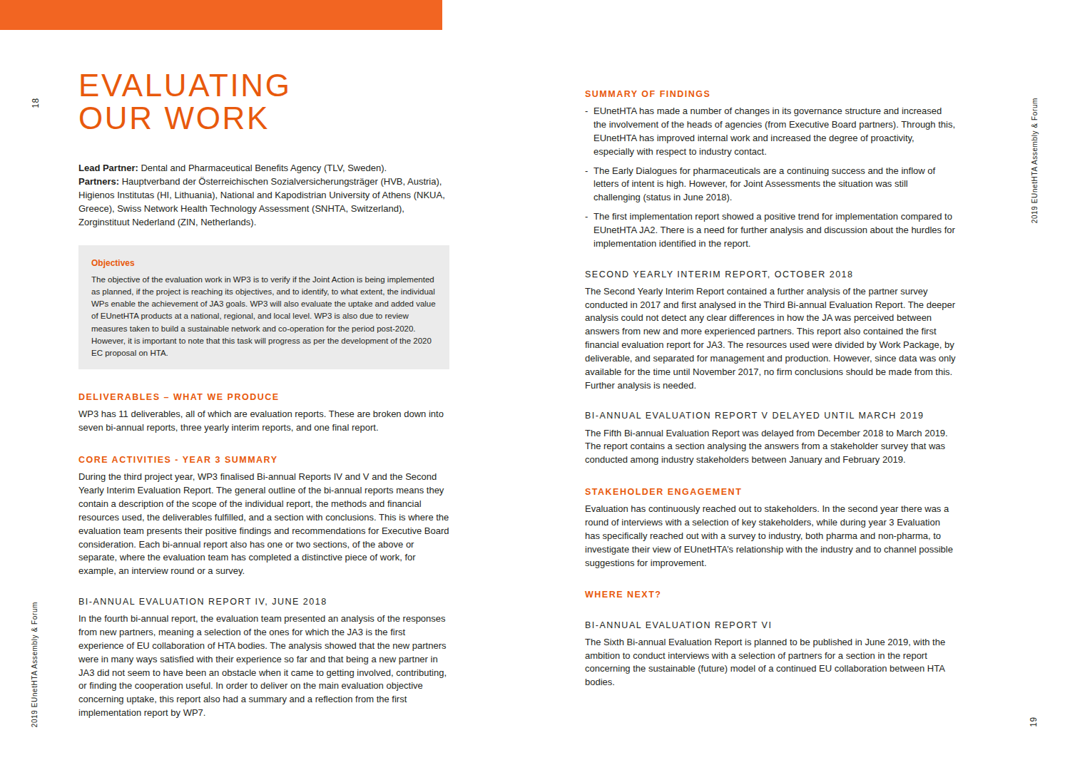18
2019 EUnetHTA Assembly & Forum
EVALUATING
OUR WORK
Lead Partner: Dental and Pharmaceutical Benefits Agency (TLV, Sweden).
Partners: Hauptverband der Österreichischen Sozialversicherungsträger (HVB, Austria), Higienos Institutas (HI, Lithuania), National and Kapodistrian University of Athens (NKUA, Greece), Swiss Network Health Technology Assessment (SNHTA, Switzerland), Zorginstituut Nederland (ZIN, Netherlands).
Objectives
The objective of the evaluation work in WP3 is to verify if the Joint Action is being implemented as planned, if the project is reaching its objectives, and to identify, to what extent, the individual WPs enable the achievement of JA3 goals. WP3 will also evaluate the uptake and added value of EUnetHTA products at a national, regional, and local level. WP3 is also due to review measures taken to build a sustainable network and co-operation for the period post-2020. However, it is important to note that this task will progress as per the development of the 2020 EC proposal on HTA.
Deliverables – what we produce
WP3 has 11 deliverables, all of which are evaluation reports. These are broken down into seven bi-annual reports, three yearly interim reports, and one final report.
Core activities - year 3 summary
During the third project year, WP3 finalised Bi-annual Reports IV and V and the Second Yearly Interim Evaluation Report. The general outline of the bi-annual reports means they contain a description of the scope of the individual report, the methods and financial resources used, the deliverables fulfilled, and a section with conclusions. This is where the evaluation team presents their positive findings and recommendations for Executive Board consideration. Each bi-annual report also has one or two sections, of the above or separate, where the evaluation team has completed a distinctive piece of work, for example, an interview round or a survey.
Bi-annual evaluation report IV, June 2018
In the fourth bi-annual report, the evaluation team presented an analysis of the responses from new partners, meaning a selection of the ones for which the JA3 is the first experience of EU collaboration of HTA bodies. The analysis showed that the new partners were in many ways satisfied with their experience so far and that being a new partner in JA3 did not seem to have been an obstacle when it came to getting involved, contributing, or finding the cooperation useful. In order to deliver on the main evaluation objective concerning uptake, this report also had a summary and a reflection from the first implementation report by WP7.
2019 EUnetHTA Assembly & Forum
19
Summary of findings
EUnetHTA has made a number of changes in its governance structure and increased the involvement of the heads of agencies (from Executive Board partners). Through this, EUnetHTA has improved internal work and increased the degree of proactivity, especially with respect to industry contact.
The Early Dialogues for pharmaceuticals are a continuing success and the inflow of letters of intent is high. However, for Joint Assessments the situation was still challenging (status in June 2018).
The first implementation report showed a positive trend for implementation compared to EUnetHTA JA2. There is a need for further analysis and discussion about the hurdles for implementation identified in the report.
Second yearly interim report, October 2018
The Second Yearly Interim Report contained a further analysis of the partner survey conducted in 2017 and first analysed in the Third Bi-annual Evaluation Report. The deeper analysis could not detect any clear differences in how the JA was perceived between answers from new and more experienced partners. This report also contained the first financial evaluation report for JA3. The resources used were divided by Work Package, by deliverable, and separated for management and production. However, since data was only available for the time until November 2017, no firm conclusions should be made from this. Further analysis is needed.
Bi-annual evaluation report V delayed until March 2019
The Fifth Bi-annual Evaluation Report was delayed from December 2018 to March 2019. The report contains a section analysing the answers from a stakeholder survey that was conducted among industry stakeholders between January and February 2019.
Stakeholder engagement
Evaluation has continuously reached out to stakeholders. In the second year there was a round of interviews with a selection of key stakeholders, while during year 3 Evaluation has specifically reached out with a survey to industry, both pharma and non-pharma, to investigate their view of EUnetHTA’s relationship with the industry and to channel possible suggestions for improvement.
Where next?
Bi-annual evaluation report VI
The Sixth Bi-annual Evaluation Report is planned to be published in June 2019, with the ambition to conduct interviews with a selection of partners for a section in the report concerning the sustainable (future) model of a continued EU collaboration between HTA bodies.